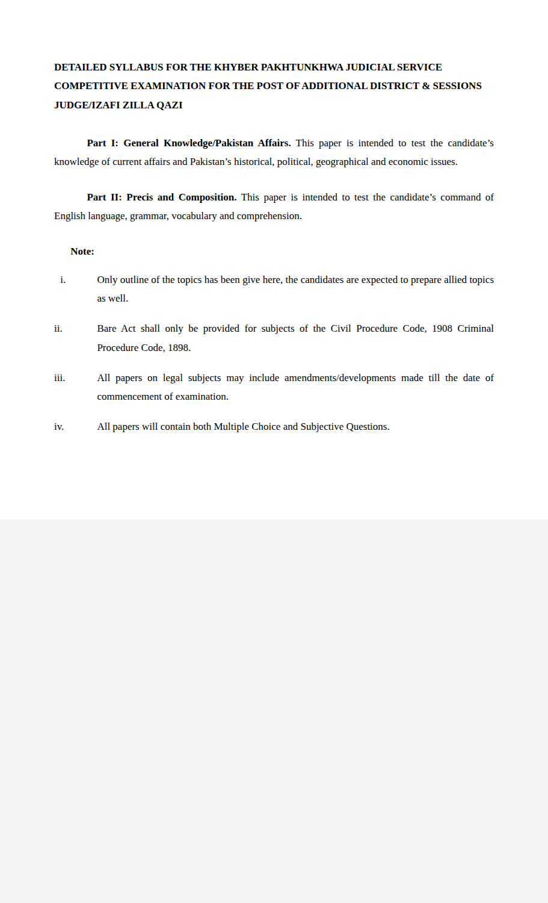Detailed syllabus for the Khyber Pakhtunkhwa Judicial Service Competitive Examination for the post of Additional District & Sessions Judge/Izafi Zilla Qazi
Part I: General Knowledge/Pakistan Affairs. This paper is intended to test the candidate’s knowledge of current affairs and Pakistan’s historical, political, geographical and economic issues.
Part II: Precis and Composition. This paper is intended to test the candidate’s command of English language, grammar, vocabulary and comprehension.
Note:
i. Only outline of the topics has been give here, the candidates are expected to prepare allied topics as well.
ii. Bare Act shall only be provided for subjects of the Civil Procedure Code, 1908 Criminal Procedure Code, 1898.
iii. All papers on legal subjects may include amendments/developments made till the date of commencement of examination.
iv. All papers will contain both Multiple Choice and Subjective Questions.